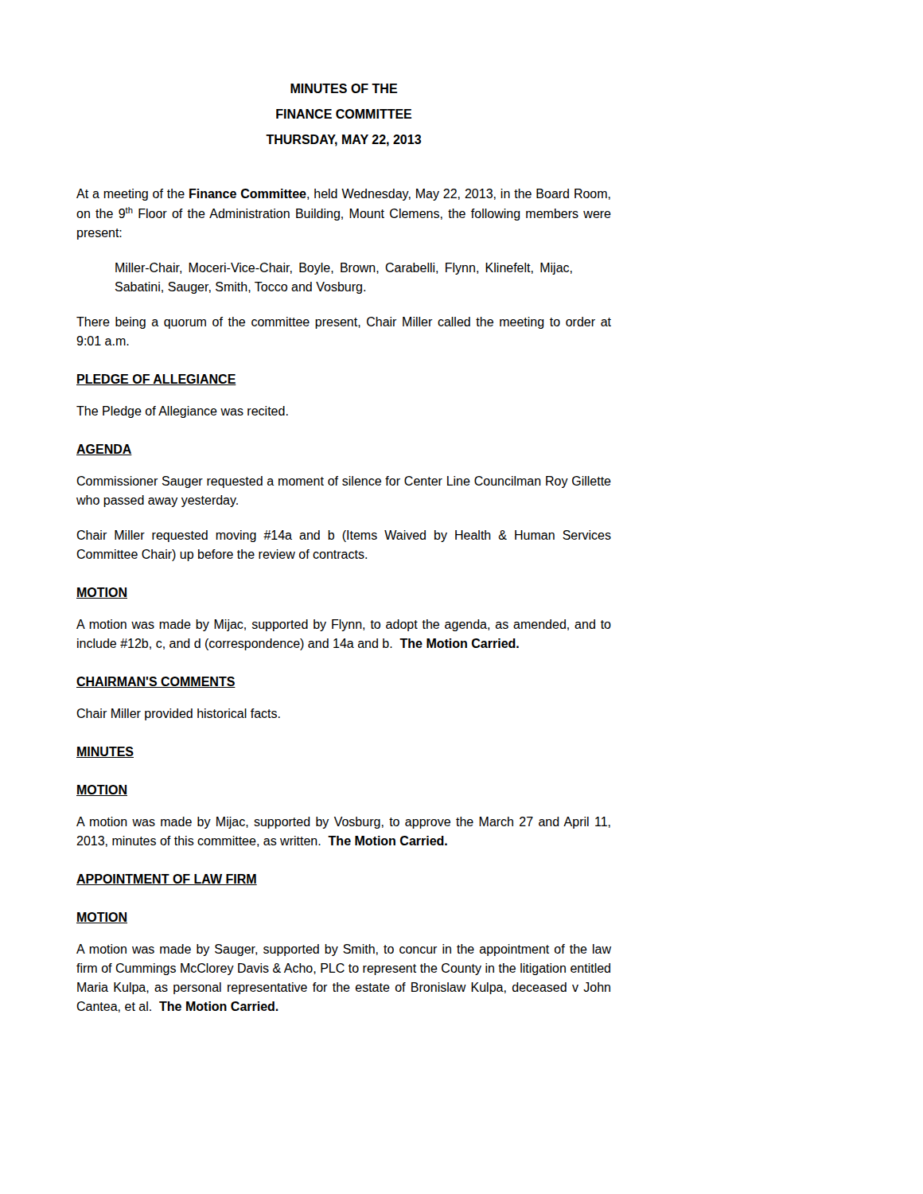MINUTES OF THE
FINANCE COMMITTEE
THURSDAY, MAY 22, 2013
At a meeting of the Finance Committee, held Wednesday, May 22, 2013, in the Board Room, on the 9th Floor of the Administration Building, Mount Clemens, the following members were present:
Miller-Chair, Moceri-Vice-Chair, Boyle, Brown, Carabelli, Flynn, Klinefelt, Mijac, Sabatini, Sauger, Smith, Tocco and Vosburg.
There being a quorum of the committee present, Chair Miller called the meeting to order at 9:01 a.m.
PLEDGE OF ALLEGIANCE
The Pledge of Allegiance was recited.
AGENDA
Commissioner Sauger requested a moment of silence for Center Line Councilman Roy Gillette who passed away yesterday.
Chair Miller requested moving #14a and b (Items Waived by Health & Human Services Committee Chair) up before the review of contracts.
MOTION
A motion was made by Mijac, supported by Flynn, to adopt the agenda, as amended, and to include #12b, c, and d (correspondence) and 14a and b. The Motion Carried.
CHAIRMAN'S COMMENTS
Chair Miller provided historical facts.
MINUTES
MOTION
A motion was made by Mijac, supported by Vosburg, to approve the March 27 and April 11, 2013, minutes of this committee, as written. The Motion Carried.
APPOINTMENT OF LAW FIRM
MOTION
A motion was made by Sauger, supported by Smith, to concur in the appointment of the law firm of Cummings McClorey Davis & Acho, PLC to represent the County in the litigation entitled Maria Kulpa, as personal representative for the estate of Bronislaw Kulpa, deceased v John Cantea, et al. The Motion Carried.